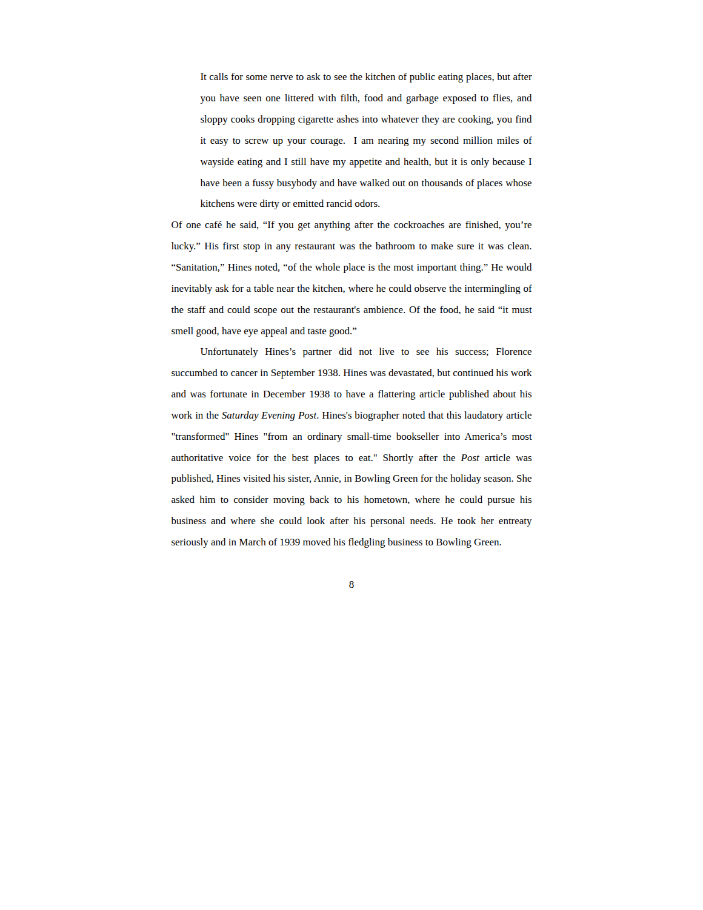It calls for some nerve to ask to see the kitchen of public eating places, but after you have seen one littered with filth, food and garbage exposed to flies, and sloppy cooks dropping cigarette ashes into whatever they are cooking, you find it easy to screw up your courage. I am nearing my second million miles of wayside eating and I still have my appetite and health, but it is only because I have been a fussy busybody and have walked out on thousands of places whose kitchens were dirty or emitted rancid odors.
Of one café he said, “If you get anything after the cockroaches are finished, you’re lucky.” His first stop in any restaurant was the bathroom to make sure it was clean. “Sanitation,” Hines noted, “of the whole place is the most important thing.” He would inevitably ask for a table near the kitchen, where he could observe the intermingling of the staff and could scope out the restaurant's ambience. Of the food, he said “it must smell good, have eye appeal and taste good.”
Unfortunately Hines’s partner did not live to see his success; Florence succumbed to cancer in September 1938. Hines was devastated, but continued his work and was fortunate in December 1938 to have a flattering article published about his work in the Saturday Evening Post. Hines's biographer noted that this laudatory article "transformed" Hines "from an ordinary small-time bookseller into America’s most authoritative voice for the best places to eat." Shortly after the Post article was published, Hines visited his sister, Annie, in Bowling Green for the holiday season. She asked him to consider moving back to his hometown, where he could pursue his business and where she could look after his personal needs. He took her entreaty seriously and in March of 1939 moved his fledgling business to Bowling Green.
8